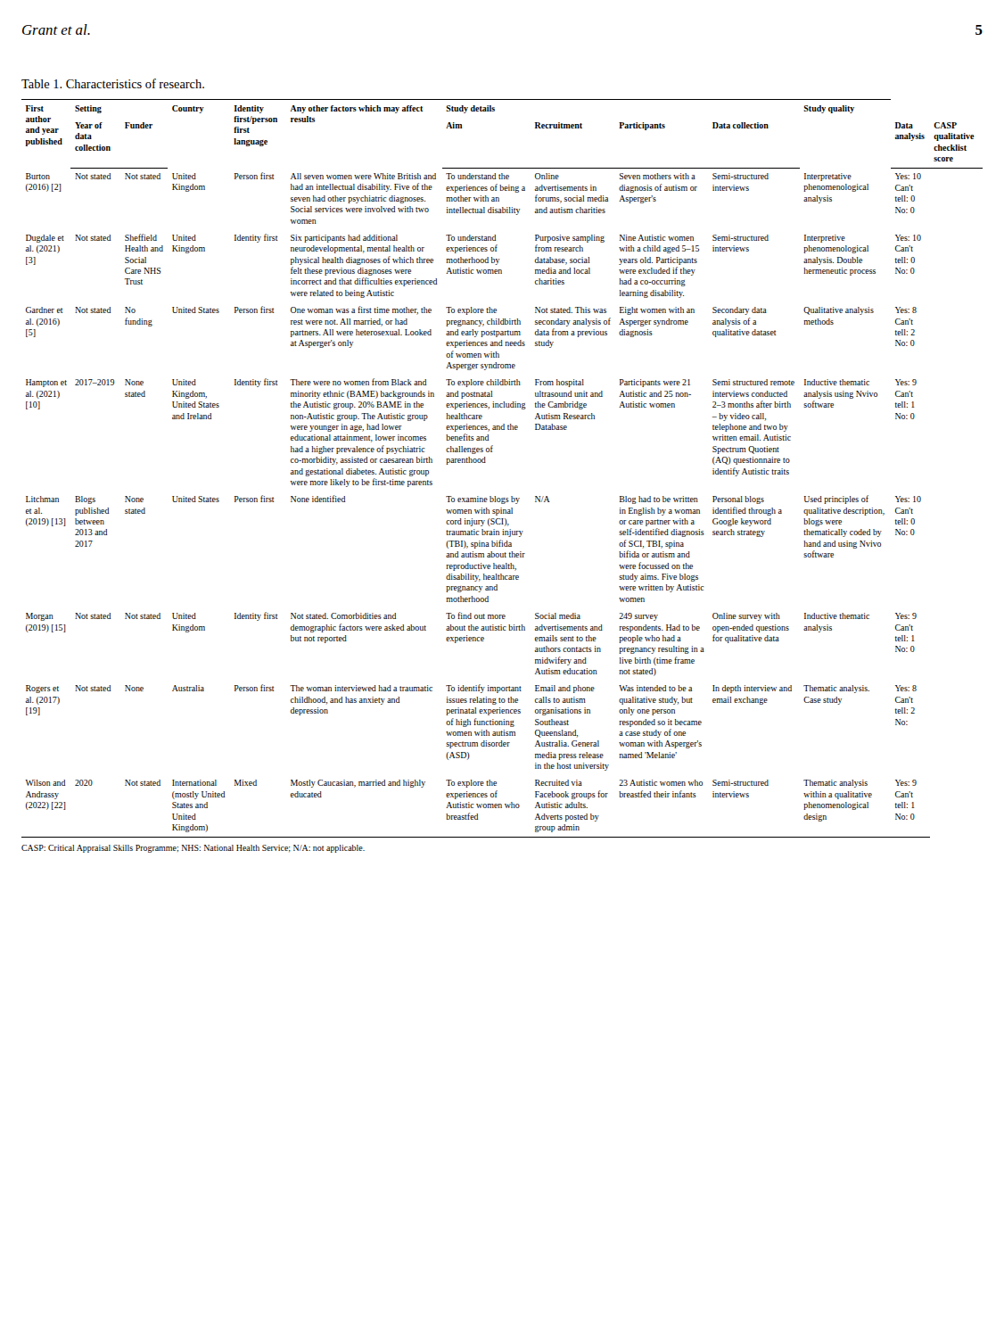Grant et al. 5
Table 1. Characteristics of research.
| First author and year published | Setting | Country | Identity first/person first language | Any other factors which may affect results | Study details | Study quality |
| --- | --- | --- | --- | --- | --- | --- |
| Year of data collection | Funder | Aim | Recruitment | Participants | Data collection | Data analysis | CASP qualitative checklist score |
| Burton (2016) [2] | Not stated | Not stated | United Kingdom | Person first | All seven women were White British and had an intellectual disability. Five of the seven had other psychiatric diagnoses. Social services were involved with two women | To understand the experiences of being a mother with an intellectual disability | Online advertisements in forums, social media and autism charities | Seven mothers with a diagnosis of autism or Asperger's | Semi-structured interviews | Interpretative phenomenological analysis | Yes: 10 Can't tell: 0 No: 0 |
| Dugdale et al. (2021) [3] | Not stated | Sheffield Health and Social Care NHS Trust | United Kingdom | Identity first | Six participants had additional neurodevelopmental, mental health or physical health diagnoses of which three felt these previous diagnoses were incorrect and that difficulties experienced were related to being Autistic | To understand experiences of motherhood by Autistic women | Purposive sampling from research database, social media and local charities | Nine Autistic women with a child aged 5–15 years old. Participants were excluded if they had a co-occurring learning disability. | Semi-structured interviews | Interpretive phenomenological analysis. Double hermeneutic process | Yes: 10 Can't tell: 0 No: 0 |
| Gardner et al. (2016) [5] | Not stated | No funding | United States | Person first | One woman was a first time mother, the rest were not. All married, or had partners. All were heterosexual. Looked at Asperger's only | To explore the pregnancy, childbirth and early postpartum experiences and needs of women with Asperger syndrome | Not stated. This was secondary analysis of data from a previous study | Eight women with an Asperger syndrome diagnosis | Secondary data analysis of a qualitative dataset | Qualitative analysis methods | Yes: 8 Can't tell: 2 No: 0 |
| Hampton et al. (2021) [10] | 2017–2019 | None stated | United Kingdom, United States and Ireland | Identity first | There were no women from Black and minority ethnic (BAME) backgrounds in the Autistic group. 20% BAME in the non-Autistic group. The Autistic group were younger in age, had lower educational attainment, lower incomes had a higher prevalence of psychiatric co-morbidity, assisted or caesarean birth and gestational diabetes. Autistic group were more likely to be first-time parents | To explore childbirth and postnatal experiences, including healthcare experiences, and the benefits and challenges of parenthood | From hospital ultrasound unit and the Cambridge Autism Research Database | Participants were 21 Autistic and 25 non-Autistic women | Semi structured remote interviews conducted 2–3 months after birth – by video call, telephone and two by written email. Autistic Spectrum Quotient (AQ) questionnaire to identify Autistic traits | Inductive thematic analysis using Nvivo software | Yes: 9 Can't tell: 1 No: 0 |
| Litchman et al. (2019) [13] | Blogs published between 2013 and 2017 | None stated | United States | Person first | None identified | To examine blogs by women with spinal cord injury (SCI), traumatic brain injury (TBI), spina bifida and autism about their reproductive health, disability, healthcare pregnancy and motherhood | N/A | Blog had to be written in English by a woman or care partner with a self-identified diagnosis of SCI, TBI, spina bifida or autism and were focussed on the study aims. Five blogs were written by Autistic women | Personal blogs identified through a Google keyword search strategy | Used principles of qualitative description, blogs were thematically coded by hand and using Nvivo software | Yes: 10 Can't tell: 0 No: 0 |
| Morgan (2019) [15] | Not stated | Not stated | United Kingdom | Identity first | Not stated. Comorbidities and demographic factors were asked about but not reported | To find out more about the autistic birth experience | Social media advertisements and emails sent to the authors contacts in midwifery and Autism education | 249 survey respondents. Had to be people who had a pregnancy resulting in a live birth (time frame not stated) | Online survey with open-ended questions for qualitative data | Inductive thematic analysis | Yes: 9 Can't tell: 1 No: 0 |
| Rogers et al. (2017) [19] | Not stated | None | Australia | Person first | The woman interviewed had a traumatic childhood, and has anxiety and depression | To identify important issues relating to the perinatal experiences of high functioning women with autism spectrum disorder (ASD) | Email and phone calls to autism organisations in Southeast Queensland, Australia. General media press release in the host university | Was intended to be a qualitative study, but only one person responded so it became a case study of one woman with Asperger's named 'Melanie' | In depth interview and email exchange | Thematic analysis. Case study | Yes: 8 Can't tell: 2 No: |
| Wilson and Andrassy (2022) [22] | 2020 | Not stated | International (mostly United States and United Kingdom) | Mixed | Mostly Caucasian, married and highly educated | To explore the experiences of Autistic women who breastfed | Recruited via Facebook groups for Autistic adults. Adverts posted by group admin | 23 Autistic women who breastfed their infants | Semi-structured interviews | Thematic analysis within a qualitative phenomenological design | Yes: 9 Can't tell: 1 No: 0 |
CASP: Critical Appraisal Skills Programme; NHS: National Health Service; N/A: not applicable.